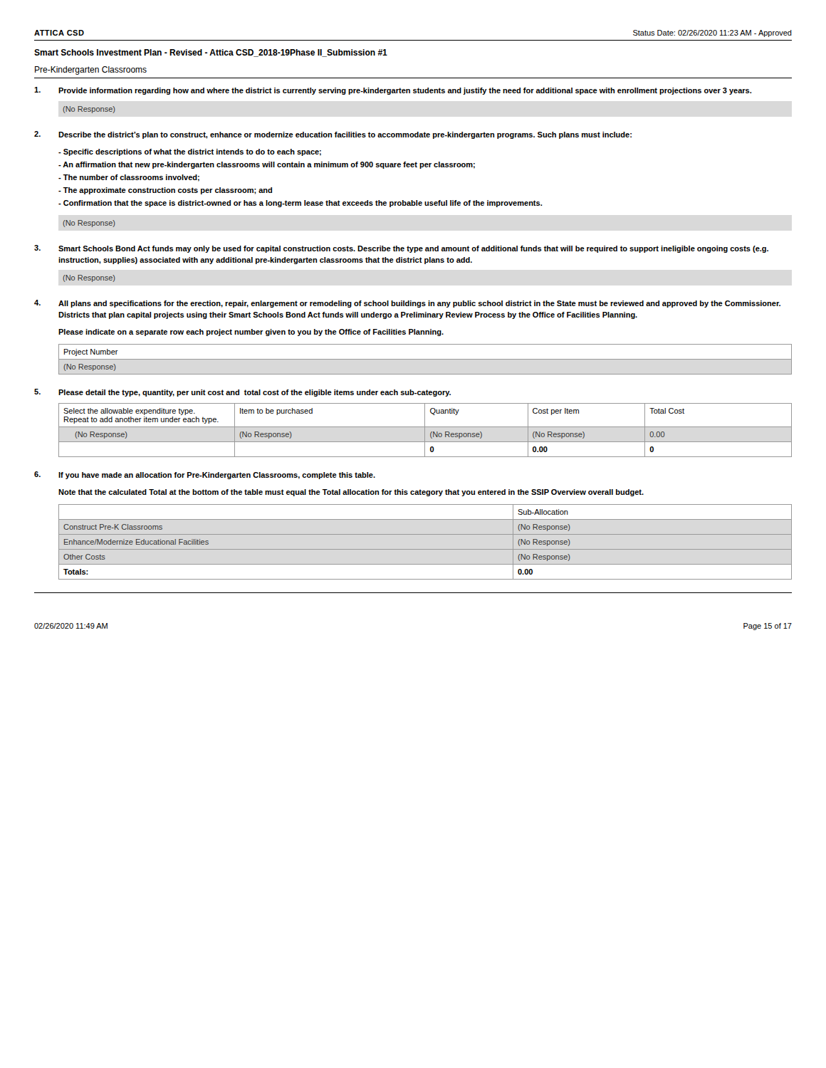ATTICA CSD
Status Date: 02/26/2020 11:23 AM - Approved
Smart Schools Investment Plan - Revised - Attica CSD_2018-19Phase II_Submission #1
Pre-Kindergarten Classrooms
Provide information regarding how and where the district is currently serving pre-kindergarten students and justify the need for additional space with enrollment projections over 3 years.
(No Response)
Describe the district’s plan to construct, enhance or modernize education facilities to accommodate pre-kindergarten programs. Such plans must include:
- Specific descriptions of what the district intends to do to each space;
- An affirmation that new pre-kindergarten classrooms will contain a minimum of 900 square feet per classroom;
- The number of classrooms involved;
- The approximate construction costs per classroom; and
- Confirmation that the space is district-owned or has a long-term lease that exceeds the probable useful life of the improvements.
(No Response)
Smart Schools Bond Act funds may only be used for capital construction costs. Describe the type and amount of additional funds that will be required to support ineligible ongoing costs (e.g. instruction, supplies) associated with any additional pre-kindergarten classrooms that the district plans to add.
(No Response)
All plans and specifications for the erection, repair, enlargement or remodeling of school buildings in any public school district in the State must be reviewed and approved by the Commissioner. Districts that plan capital projects using their Smart Schools Bond Act funds will undergo a Preliminary Review Process by the Office of Facilities Planning.
Please indicate on a separate row each project number given to you by the Office of Facilities Planning.
| Project Number |
| --- |
| (No Response) |
Please detail the type, quantity, per unit cost and total cost of the eligible items under each sub-category.
| Select the allowable expenditure type. Repeat to add another item under each type. | Item to be purchased | Quantity | Cost per Item | Total Cost |
| --- | --- | --- | --- | --- |
| (No Response) | (No Response) | (No Response) | (No Response) | 0.00 |
| | | 0 | 0.00 | 0 |
If you have made an allocation for Pre-Kindergarten Classrooms, complete this table.
Note that the calculated Total at the bottom of the table must equal the Total allocation for this category that you entered in the SSIP Overview overall budget.
| | Sub-Allocation |
| --- | --- |
| Construct Pre-K Classrooms | (No Response) |
| Enhance/Modernize Educational Facilities | (No Response) |
| Other Costs | (No Response) |
| Totals: | 0.00 |
02/26/2020 11:49 AM
Page 15 of 17